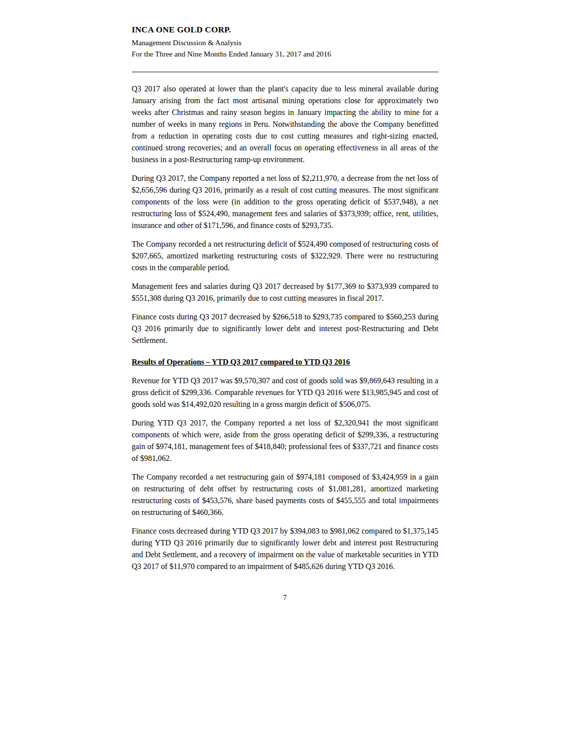INCA ONE GOLD CORP.
Management Discussion & Analysis
For the Three and Nine Months Ended January 31, 2017 and 2016
Q3 2017 also operated at lower than the plant's capacity due to less mineral available during January arising from the fact most artisanal mining operations close for approximately two weeks after Christmas and rainy season begins in January impacting the ability to mine for a number of weeks in many regions in Peru. Notwithstanding the above the Company benefitted from a reduction in operating costs due to cost cutting measures and right-sizing enacted, continued strong recoveries; and an overall focus on operating effectiveness in all areas of the business in a post-Restructuring ramp-up environment.
During Q3 2017, the Company reported a net loss of $2,211,970, a decrease from the net loss of $2,656,596 during Q3 2016, primarily as a result of cost cutting measures. The most significant components of the loss were (in addition to the gross operating deficit of $537,948), a net restructuring loss of $524,490, management fees and salaries of $373,939; office, rent, utilities, insurance and other of $171,596, and finance costs of $293,735.
The Company recorded a net restructuring deficit of $524,490 composed of restructuring costs of $207,665, amortized marketing restructuring costs of $322,929. There were no restructuring costs in the comparable period.
Management fees and salaries during Q3 2017 decreased by $177,369 to $373,939 compared to $551,308 during Q3 2016, primarily due to cost cutting measures in fiscal 2017.
Finance costs during Q3 2017 decreased by $266,518 to $293,735 compared to $560,253 during Q3 2016 primarily due to significantly lower debt and interest post-Restructuring and Debt Settlement.
Results of Operations – YTD Q3 2017 compared to YTD Q3 2016
Revenue for YTD Q3 2017 was $9,570,307 and cost of goods sold was $9,869,643 resulting in a gross deficit of $299,336. Comparable revenues for YTD Q3 2016 were $13,985,945 and cost of goods sold was $14,492,020 resulting in a gross margin deficit of $506,075.
During YTD Q3 2017, the Company reported a net loss of $2,320,941 the most significant components of which were, aside from the gross operating deficit of $299,336, a restructuring gain of $974,181, management fees of $418,840; professional fees of $337,721 and finance costs of $981,062.
The Company recorded a net restructuring gain of $974,181 composed of $3,424,959 in a gain on restructuring of debt offset by restructuring costs of $1,081,281, amortized marketing restructuring costs of $453,576, share based payments costs of $455,555 and total impairments on restructuring of $460,366.
Finance costs decreased during YTD Q3 2017 by $394,083 to $981,062 compared to $1,375,145 during YTD Q3 2016 primarily due to significantly lower debt and interest post Restructuring and Debt Settlement, and a recovery of impairment on the value of marketable securities in YTD Q3 2017 of $11,970 compared to an impairment of $485,626 during YTD Q3 2016.
7